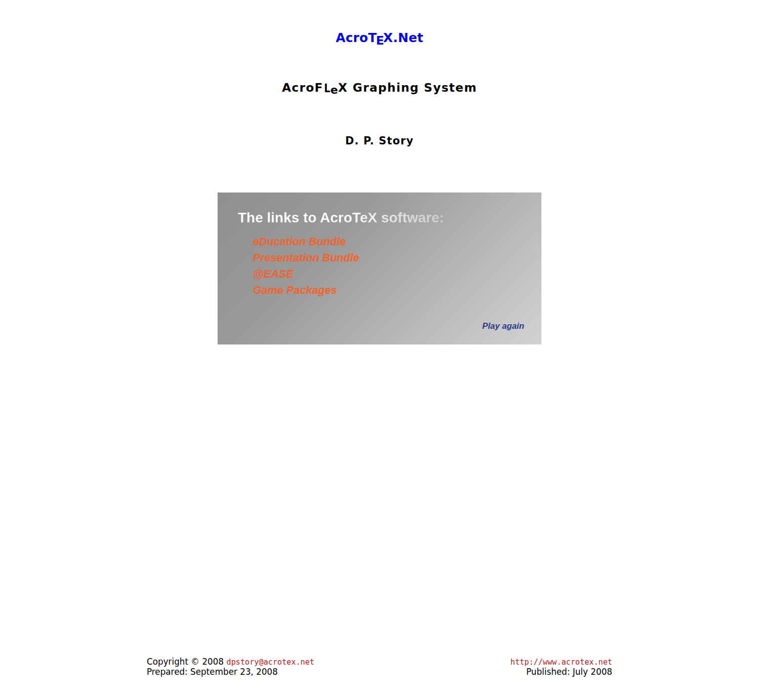AcroTe X.Net
AcroFLe X Graphing System
D. P. Story
The links to AcroTeX software:
eDucation Bundle
Presentation Bundle
@EASE
Game Packages
Play again
Copyright © 2008 dpstory@acrotex.net
http://www.acrotex.net
Prepared: September 23, 2008
Published: July 2008